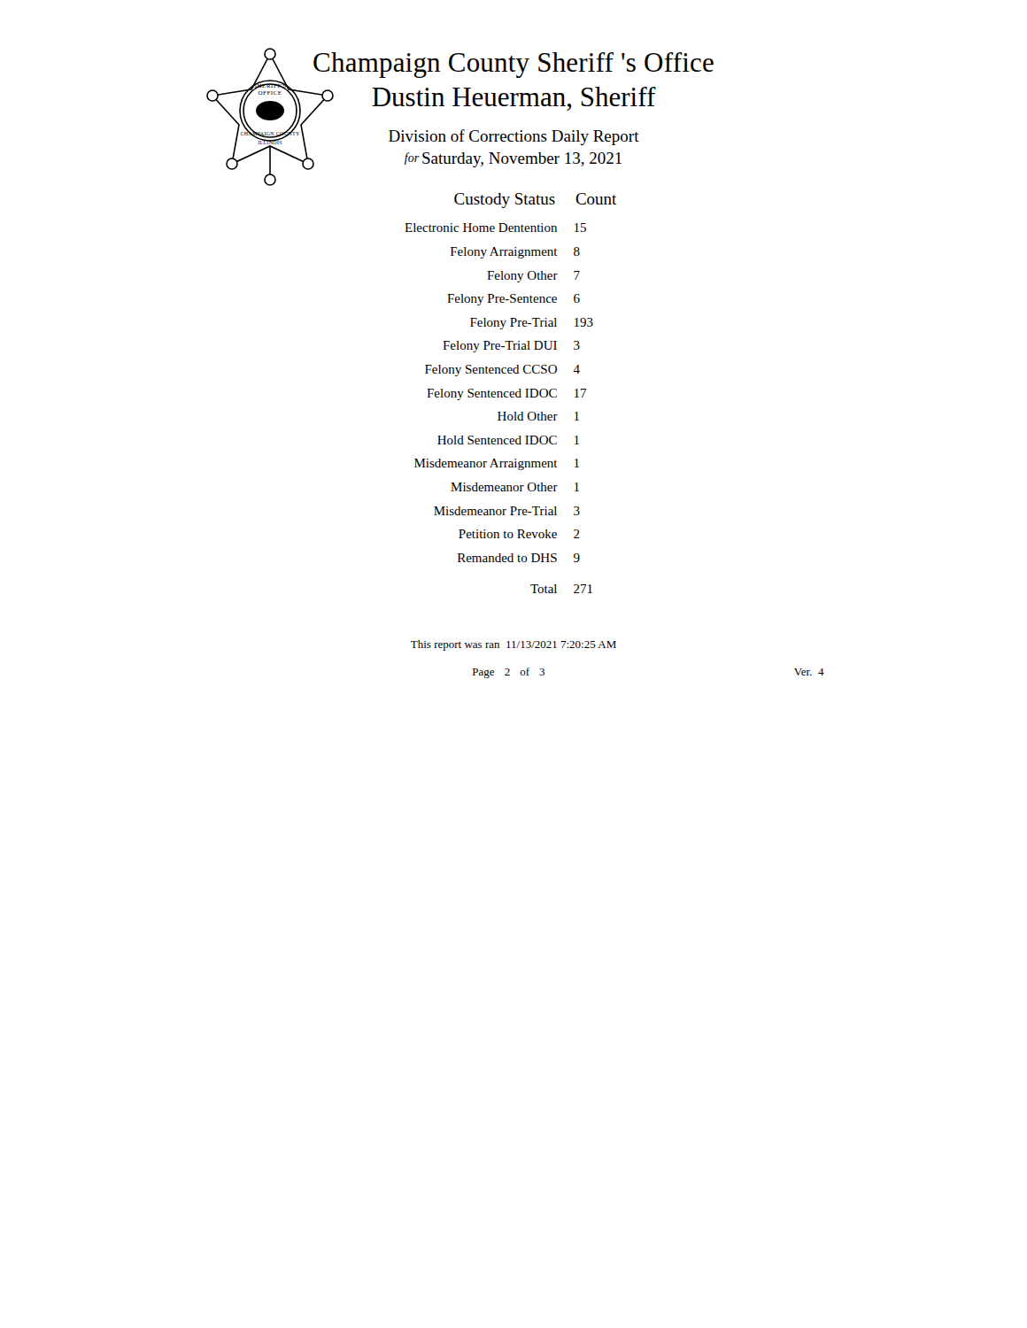SHERIFF'S OFFICE CHAMPAIGN COUNTY ILLINOIS
Champaign County Sheriff 's Office
Dustin Heuerman, Sheriff
Division of Corrections Daily Report
for Saturday, November 13, 2021
| Custody Status | Count |
| --- | --- |
| Electronic Home Dentention | 15 |
| Felony Arraignment | 8 |
| Felony Other | 7 |
| Felony Pre-Sentence | 6 |
| Felony Pre-Trial | 193 |
| Felony Pre-Trial DUI | 3 |
| Felony Sentenced CCSO | 4 |
| Felony Sentenced IDOC | 17 |
| Hold Other | 1 |
| Hold Sentenced IDOC | 1 |
| Misdemeanor Arraignment | 1 |
| Misdemeanor Other | 1 |
| Misdemeanor Pre-Trial | 3 |
| Petition to Revoke | 2 |
| Remanded to DHS | 9 |
| Total | 271 |
This report was ran 11/13/2021 7:20:25 AM
Page2of3 Ver. 4